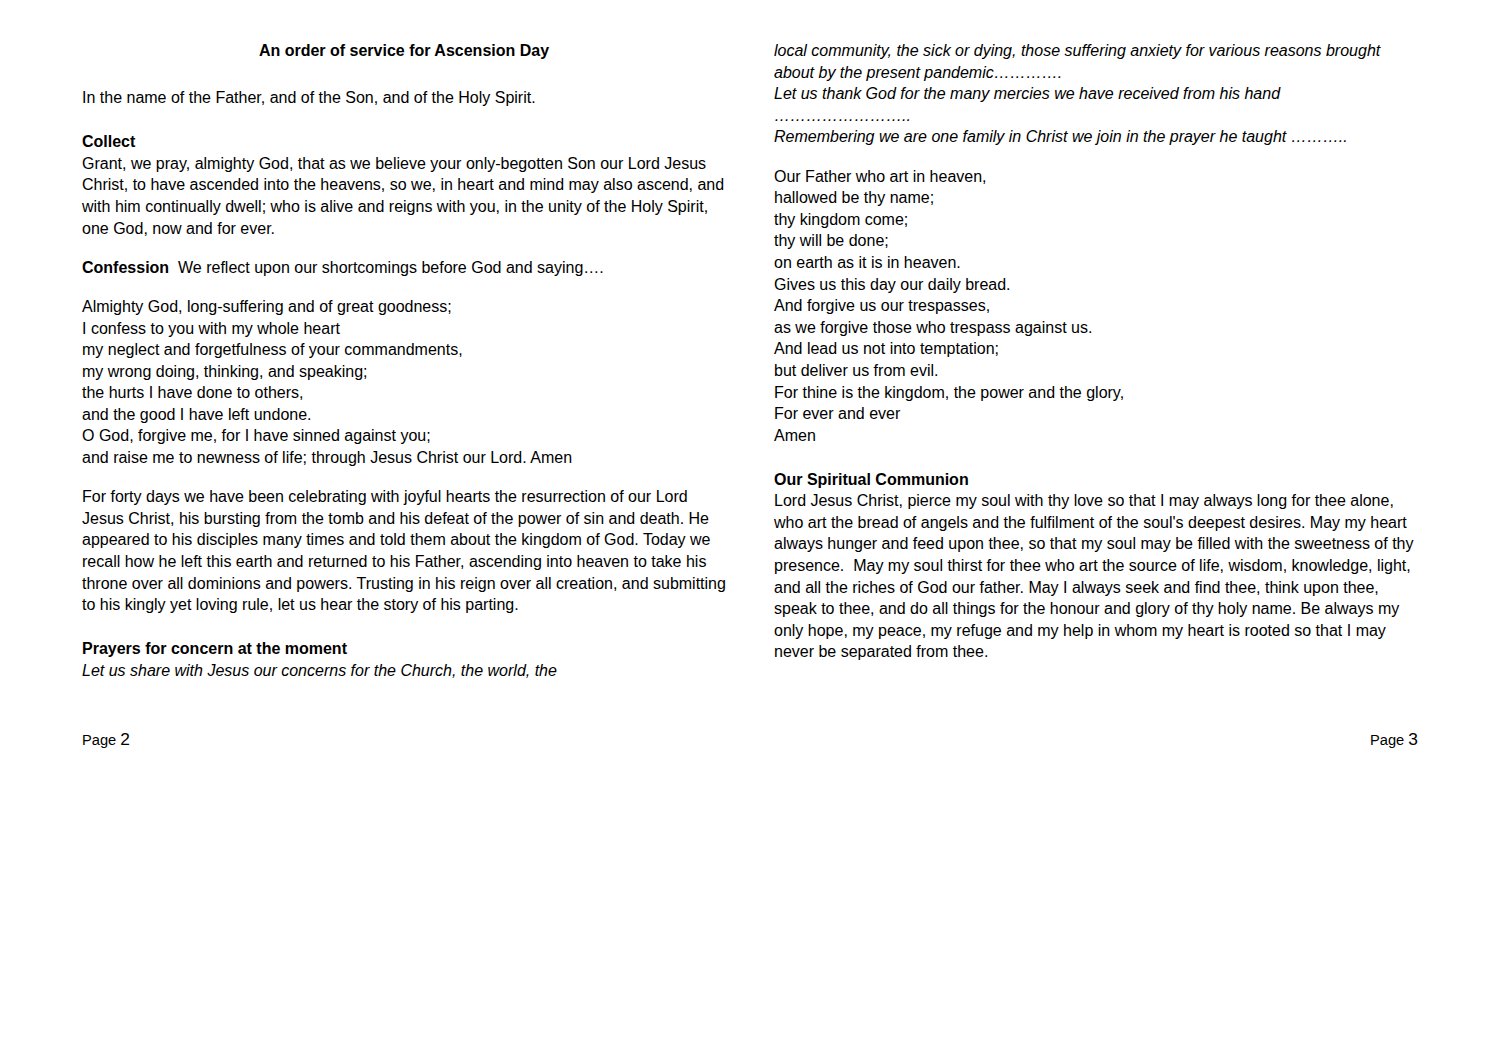An order of service for Ascension Day
In the name of the Father, and of the Son, and of the Holy Spirit.
Collect
Grant, we pray, almighty God, that as we believe your only-begotten Son our Lord Jesus Christ, to have ascended into the heavens, so we, in heart and mind may also ascend, and with him continually dwell; who is alive and reigns with you, in the unity of the Holy Spirit, one God, now and for ever.
Confession We reflect upon our shortcomings before God and saying….
Almighty God, long-suffering and of great goodness;
I confess to you with my whole heart
my neglect and forgetfulness of your commandments,
my wrong doing, thinking, and speaking;
the hurts I have done to others,
and the good I have left undone.
O God, forgive me, for I have sinned against you;
and raise me to newness of life; through Jesus Christ our Lord. Amen
For forty days we have been celebrating with joyful hearts the resurrection of our Lord Jesus Christ, his bursting from the tomb and his defeat of the power of sin and death. He appeared to his disciples many times and told them about the kingdom of God. Today we recall how he left this earth and returned to his Father, ascending into heaven to take his throne over all dominions and powers. Trusting in his reign over all creation, and submitting to his kingly yet loving rule, let us hear the story of his parting.
Prayers for concern at the moment
Let us share with Jesus our concerns for the Church, the world, the
Page 2
local community, the sick or dying, those suffering anxiety for various reasons brought about by the present pandemic………….
Let us thank God for the many mercies we have received from his hand ……………………..
Remembering we are one family in Christ we join in the prayer he taught ………..
Our Father who art in heaven,
hallowed be thy name;
thy kingdom come;
thy will be done;
on earth as it is in heaven.
Gives us this day our daily bread.
And forgive us our trespasses,
as we forgive those who trespass against us.
And lead us not into temptation;
but deliver us from evil.
For thine is the kingdom, the power and the glory,
For ever and ever
Amen
Our Spiritual Communion
Lord Jesus Christ, pierce my soul with thy love so that I may always long for thee alone, who art the bread of angels and the fulfilment of the soul's deepest desires. May my heart always hunger and feed upon thee, so that my soul may be filled with the sweetness of thy presence. May my soul thirst for thee who art the source of life, wisdom, knowledge, light, and all the riches of God our father. May I always seek and find thee, think upon thee, speak to thee, and do all things for the honour and glory of thy holy name. Be always my only hope, my peace, my refuge and my help in whom my heart is rooted so that I may never be separated from thee.
Page 3